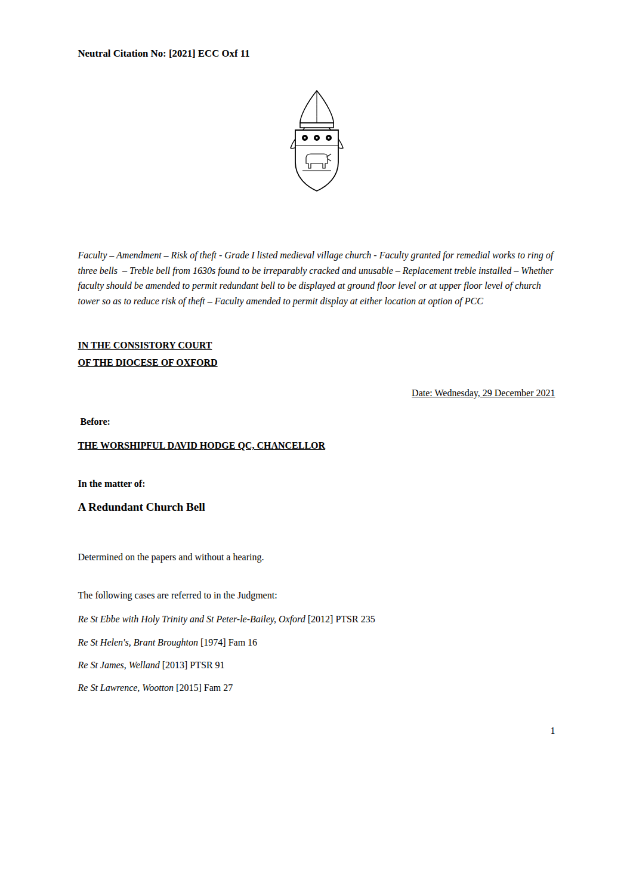Neutral Citation No: [2021] ECC Oxf 11
Faculty – Amendment – Risk of theft - Grade I listed medieval village church - Faculty granted for remedial works to ring of three bells – Treble bell from 1630s found to be irreparably cracked and unusable – Replacement treble installed – Whether faculty should be amended to permit redundant bell to be displayed at ground floor level or at upper floor level of church tower so as to reduce risk of theft – Faculty amended to permit display at either location at option of PCC
IN THE CONSISTORY COURT
OF THE DIOCESE OF OXFORD
Date: Wednesday, 29 December 2021
Before:
THE WORSHIPFUL DAVID HODGE QC, CHANCELLOR
In the matter of:
A Redundant Church Bell
Determined on the papers and without a hearing.
The following cases are referred to in the Judgment:
Re St Ebbe with Holy Trinity and St Peter-le-Bailey, Oxford [2012] PTSR 235
Re St Helen's, Brant Broughton [1974] Fam 16
Re St James, Welland [2013] PTSR 91
Re St Lawrence, Wootton [2015] Fam 27
1